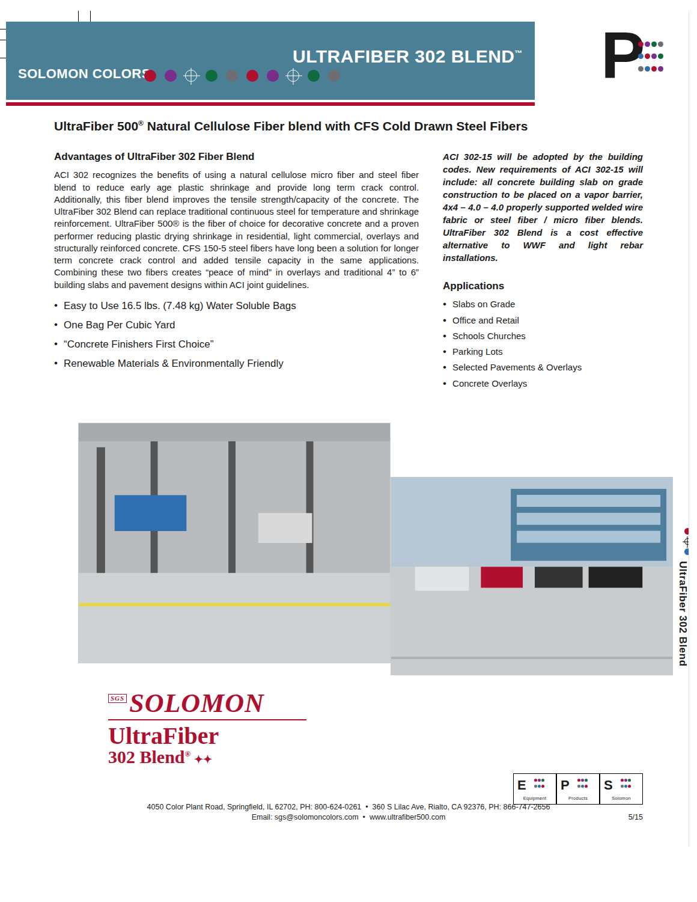ULTRAFIBER 302 BLEND™
SOLOMON COLORS
P
UltraFiber 500® Natural Cellulose Fiber blend with CFS Cold Drawn Steel Fibers
Advantages of UltraFiber 302 Fiber Blend
ACI 302 recognizes the benefits of using a natural cellulose micro fiber and steel fiber blend to reduce early age plastic shrinkage and provide long term crack control. Additionally, this fiber blend improves the tensile strength/capacity of the concrete. The UltraFiber 302 Blend can replace traditional continuous steel for temperature and shrinkage reinforcement. UltraFiber 500® is the fiber of choice for decorative concrete and a proven performer reducing plastic drying shrinkage in residential, light commercial, overlays and structurally reinforced concrete. CFS 150-5 steel fibers have long been a solution for longer term concrete crack control and added tensile capacity in the same applications. Combining these two fibers creates “peace of mind” in overlays and traditional 4” to 6” building slabs and pavement designs within ACI joint guidelines.
Easy to Use 16.5 lbs. (7.48 kg) Water Soluble Bags
One Bag Per Cubic Yard
“Concrete Finishers First Choice”
Renewable Materials & Environmentally Friendly
ACI 302-15 will be adopted by the building codes. New requirements of ACI 302-15 will include: all concrete building slab on grade construction to be placed on a vapor barrier, 4x4 – 4.0 – 4.0 properly supported welded wire fabric or steel fiber / micro fiber blends. UltraFiber 302 Blend is a cost effective alternative to WWF and light rebar installations.
Applications
Slabs on Grade
Office and Retail
Schools Churches
Parking Lots
Selected Pavements & Overlays
Concrete Overlays
SGSSOLOMON
UltraFiber
302 Blend®✦✦
E
Equipment
P
Products
S
Solomon
UltraFiber 302 Blend
4050 Color Plant Road, Springfield, IL 62702, PH: 800-624-0261 • 360 S Lilac Ave, Rialto, CA 92376, PH: 866-747-2656
Email: sgs@solomoncolors.com • www.ultrafiber500.com
5/15